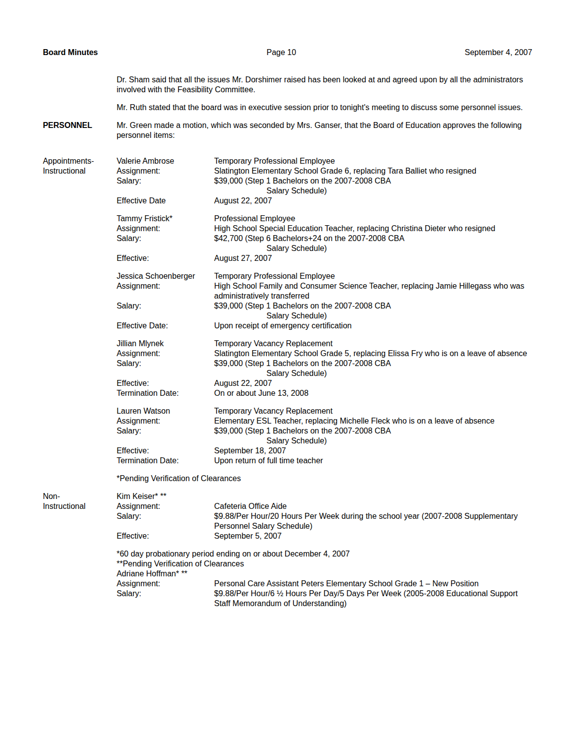Board Minutes
Page 10
September 4, 2007
Dr. Sham said that all the issues Mr. Dorshimer raised has been looked at and agreed upon by all the administrators involved with the Feasibility Committee.
Mr. Ruth stated that the board was in executive session prior to tonight's meeting to discuss some personnel issues.
PERSONNEL
Mr. Green made a motion, which was seconded by Mrs. Ganser, that the Board of Education approves the following personnel items:
Appointments-
Instructional
| Valerie Ambrose | Temporary Professional Employee |
| Assignment: | Slatington Elementary School Grade 6, replacing Tara Balliet who resigned |
| Salary: | $39,000 (Step 1 Bachelors on the 2007-2008 CBA Salary Schedule) |
| Effective Date | August 22, 2007 |
| Tammy Fristick* | Professional Employee |
| Assignment: | High School Special Education Teacher, replacing Christina Dieter who resigned |
| Salary: | $42,700 (Step 6 Bachelors+24 on the 2007-2008 CBA Salary Schedule) |
| Effective: | August 27, 2007 |
| Jessica Schoenberger | Temporary Professional Employee |
| Assignment: | High School Family and Consumer Science Teacher, replacing Jamie Hillegass who was administratively transferred |
| Salary: | $39,000 (Step 1 Bachelors on the 2007-2008 CBA Salary Schedule) |
| Effective Date: | Upon receipt of emergency certification |
| Jillian Mlynek | Temporary Vacancy Replacement |
| Assignment: | Slatington Elementary School Grade 5, replacing Elissa Fry who is on a leave of absence |
| Salary: | $39,000 (Step 1 Bachelors on the 2007-2008 CBA Salary Schedule) |
| Effective: | August 22, 2007 |
| Termination Date: | On or about June 13, 2008 |
| Lauren Watson | Temporary Vacancy Replacement |
| Assignment: | Elementary ESL Teacher, replacing Michelle Fleck who is on a leave of absence |
| Salary: | $39,000 (Step 1 Bachelors on the 2007-2008 CBA Salary Schedule) |
| Effective: | September 18, 2007 |
| Termination Date: | Upon return of full time teacher |
*Pending Verification of Clearances
Non-
Instructional
| Kim Keiser* ** | |
| Assignment: | Cafeteria Office Aide |
| Salary: | $9.88/Per Hour/20 Hours Per Week during the school year (2007-2008 Supplementary Personnel Salary Schedule) |
| Effective: | September 5, 2007 |
*60 day probationary period ending on or about December 4, 2007
**Pending Verification of Clearances
| Adriane Hoffman* ** | |
| Assignment: | Personal Care Assistant Peters Elementary School Grade 1 – New Position |
| Salary: | $9.88/Per Hour/6 ½ Hours Per Day/5 Days Per Week (2005-2008 Educational Support Staff Memorandum of Understanding) |